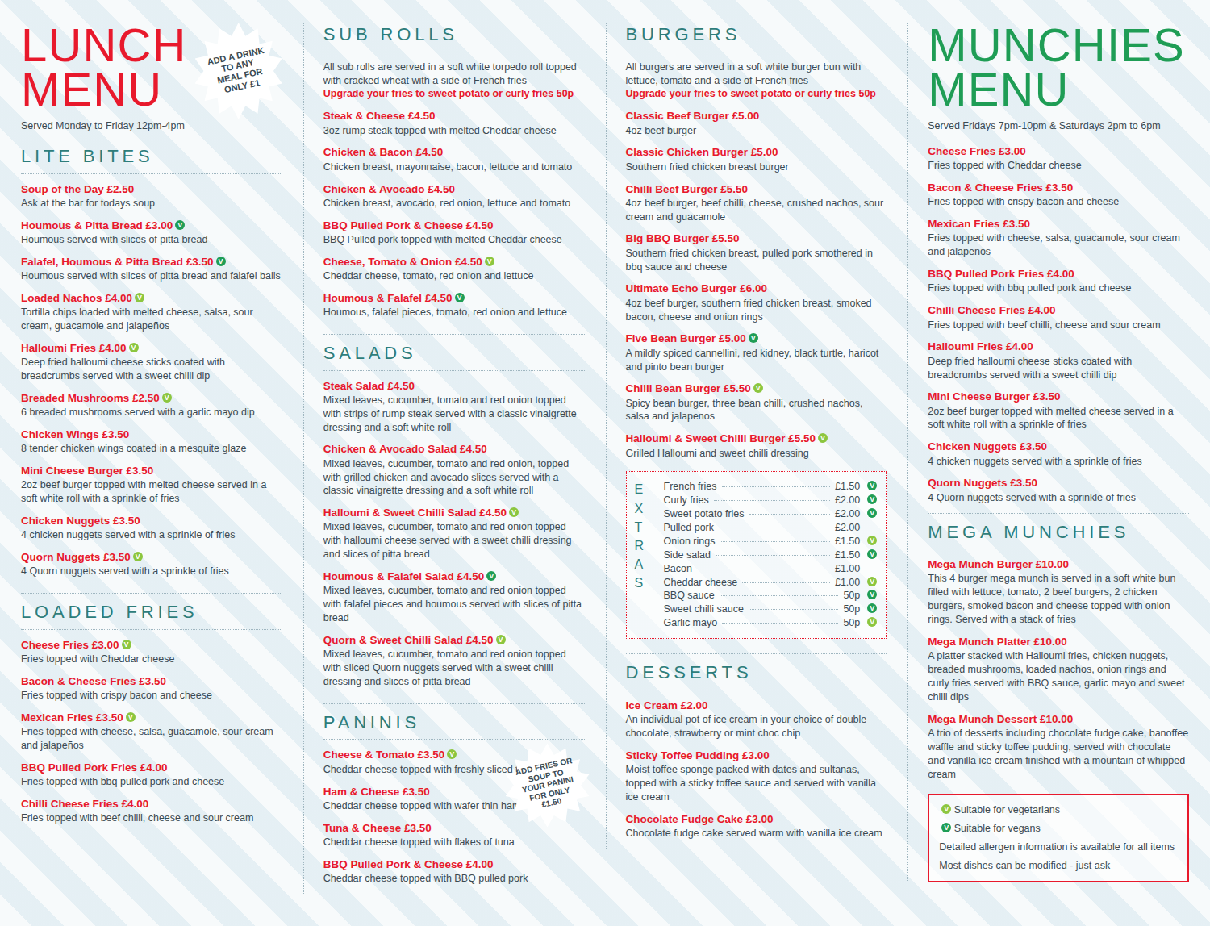LUNCH
MENU
ADD A DRINK TO ANY MEAL FOR ONLY £1
Served Monday to Friday 12pm-4pm
LITE BITES
Soup of the Day £2.50 Ask at the bar for todays soup
Houmous & Pitta Bread £3.00 Houmous served with slices of pitta bread
Falafel, Houmous & Pitta Bread £3.50 Houmous served with slices of pitta bread and falafel balls
Loaded Nachos £4.00 Tortilla chips loaded with melted cheese, salsa, sour cream, guacamole and jalapeños
Halloumi Fries £4.00 Deep fried halloumi cheese sticks coated with breadcrumbs served with a sweet chilli dip
Breaded Mushrooms £2.50 6 breaded mushrooms served with a garlic mayo dip
Chicken Wings £3.50 8 tender chicken wings coated in a mesquite glaze
Mini Cheese Burger £3.50 2oz beef burger topped with melted cheese served in a soft white roll with a sprinkle of fries
Chicken Nuggets £3.50 4 chicken nuggets served with a sprinkle of fries
Quorn Nuggets £3.50 4 Quorn nuggets served with a sprinkle of fries
LOADED FRIES
Cheese Fries £3.00 Fries topped with Cheddar cheese
Bacon & Cheese Fries £3.50 Fries topped with crispy bacon and cheese
Mexican Fries £3.50 Fries topped with cheese, salsa, guacamole, sour cream and jalapeños
BBQ Pulled Pork Fries £4.00 Fries topped with bbq pulled pork and cheese
Chilli Cheese Fries £4.00 Fries topped with beef chilli, cheese and sour cream
SUB ROLLS
All sub rolls are served in a soft white torpedo roll topped with cracked wheat with a side of French fries
Upgrade your fries to sweet potato or curly fries 50p
Steak & Cheese £4.50 3oz rump steak topped with melted Cheddar cheese
Chicken & Bacon £4.50 Chicken breast, mayonnaise, bacon, lettuce and tomato
Chicken & Avocado £4.50 Chicken breast, avocado, red onion, lettuce and tomato
BBQ Pulled Pork & Cheese £4.50 BBQ Pulled pork topped with melted Cheddar cheese
Cheese, Tomato & Onion £4.50 Cheddar cheese, tomato, red onion and lettuce
Houmous & Falafel £4.50 Houmous, falafel pieces, tomato, red onion and lettuce
SALADS
Steak Salad £4.50 Mixed leaves, cucumber, tomato and red onion topped with strips of rump steak served with a classic vinaigrette dressing and a soft white roll
Chicken & Avocado Salad £4.50 Mixed leaves, cucumber, tomato and red onion, topped with grilled chicken and avocado slices served with a classic vinaigrette dressing and a soft white roll
Halloumi & Sweet Chilli Salad £4.50 Mixed leaves, cucumber, tomato and red onion topped with halloumi cheese served with a sweet chilli dressing and slices of pitta bread
Houmous & Falafel Salad £4.50 Mixed leaves, cucumber, tomato and red onion topped with falafel pieces and houmous served with slices of pitta bread
Quorn & Sweet Chilli Salad £4.50 Mixed leaves, cucumber, tomato and red onion topped with sliced Quorn nuggets served with a sweet chilli dressing and slices of pitta bread
PANINIS
ADD FRIES OR SOUP TO YOUR PANINI FOR ONLY £1.50
Cheese & Tomato £3.50 Cheddar cheese topped with freshly sliced tomato
Ham & Cheese £3.50 Cheddar cheese topped with wafer thin ham
Tuna & Cheese £3.50 Cheddar cheese topped with flakes of tuna
BBQ Pulled Pork & Cheese £4.00 Cheddar cheese topped with BBQ pulled pork
BURGERS
All burgers are served in a soft white burger bun with lettuce, tomato and a side of French fries
Upgrade your fries to sweet potato or curly fries 50p
Classic Beef Burger £5.00 4oz beef burger
Classic Chicken Burger £5.00 Southern fried chicken breast burger
Chilli Beef Burger £5.50 4oz beef burger, beef chilli, cheese, crushed nachos, sour cream and guacamole
Big BBQ Burger £5.50 Southern fried chicken breast, pulled pork smothered in bbq sauce and cheese
Ultimate Echo Burger £6.00 4oz beef burger, southern fried chicken breast, smoked bacon, cheese and onion rings
Five Bean Burger £5.00 A mildly spiced cannellini, red kidney, black turtle, haricot and pinto bean burger
Chilli Bean Burger £5.50 Spicy bean burger, three bean chilli, crushed nachos, salsa and jalapenos
Halloumi & Sweet Chilli Burger £5.50 Grilled Halloumi and sweet chilli dressing
E
X
T
R
A
S
French fries £1.50
Curly fries £2.00
Sweet potato fries £2.00
Pulled pork £2.00
Onion rings £1.50
Side salad £1.50
Bacon £1.00
Cheddar cheese £1.00
BBQ sauce 50p
Sweet chilli sauce 50p
Garlic mayo 50p
DESSERTS
Ice Cream £2.00 An individual pot of ice cream in your choice of double chocolate, strawberry or mint choc chip
Sticky Toffee Pudding £3.00 Moist toffee sponge packed with dates and sultanas, topped with a sticky toffee sauce and served with vanilla ice cream
Chocolate Fudge Cake £3.00 Chocolate fudge cake served warm with vanilla ice cream
MUNCHIES
MENU
Served Fridays 7pm-10pm & Saturdays 2pm to 6pm
Cheese Fries £3.00 Fries topped with Cheddar cheese
Bacon & Cheese Fries £3.50 Fries topped with crispy bacon and cheese
Mexican Fries £3.50 Fries topped with cheese, salsa, guacamole, sour cream and jalapeños
BBQ Pulled Pork Fries £4.00 Fries topped with bbq pulled pork and cheese
Chilli Cheese Fries £4.00 Fries topped with beef chilli, cheese and sour cream
Halloumi Fries £4.00 Deep fried halloumi cheese sticks coated with breadcrumbs served with a sweet chilli dip
Mini Cheese Burger £3.50 2oz beef burger topped with melted cheese served in a soft white roll with a sprinkle of fries
Chicken Nuggets £3.50 4 chicken nuggets served with a sprinkle of fries
Quorn Nuggets £3.50 4 Quorn nuggets served with a sprinkle of fries
MEGA MUNCHIES
Mega Munch Burger £10.00 This 4 burger mega munch is served in a soft white bun filled with lettuce, tomato, 2 beef burgers, 2 chicken burgers, smoked bacon and cheese topped with onion rings. Served with a stack of fries
Mega Munch Platter £10.00 A platter stacked with Halloumi fries, chicken nuggets, breaded mushrooms, loaded nachos, onion rings and curly fries served with BBQ sauce, garlic mayo and sweet chilli dips
Mega Munch Dessert £10.00 A trio of desserts including chocolate fudge cake, banoffee waffle and sticky toffee pudding, served with chocolate and vanilla ice cream finished with a mountain of whipped cream
Suitable for vegetarians
Suitable for vegans
Detailed allergen information is available for all items
Most dishes can be modified - just ask